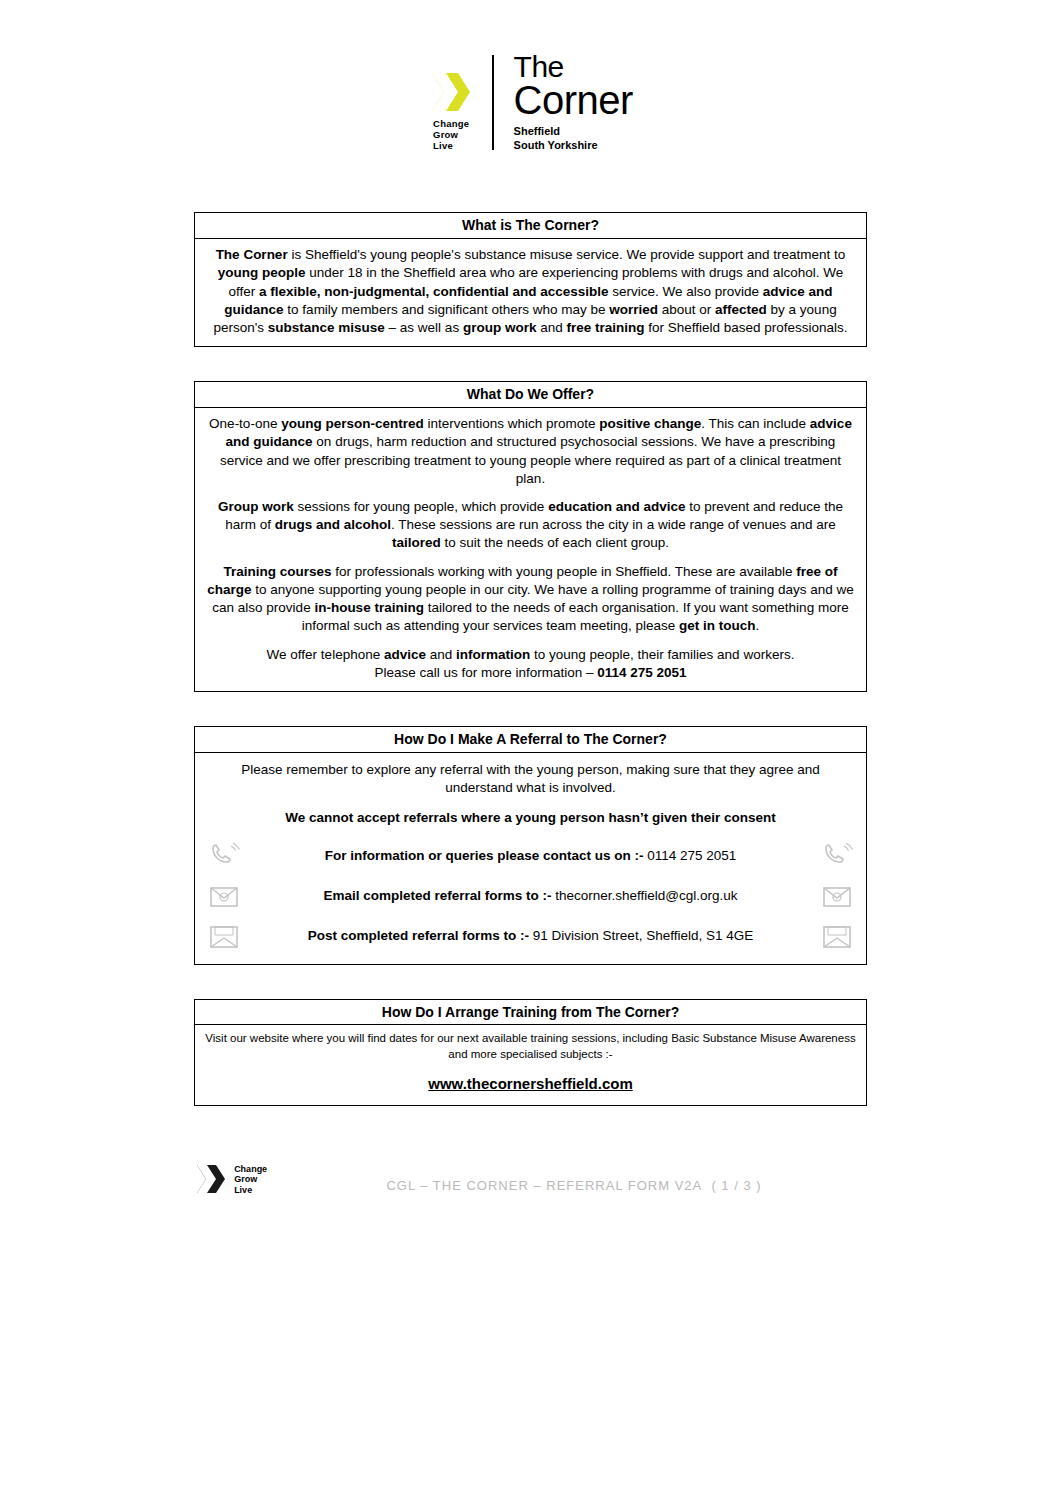Change
Grow
Live
The Corner
Sheffield
South Yorkshire
What is The Corner?
The Corner is Sheffield's young people's substance misuse service. We provide support and treatment to young people under 18 in the Sheffield area who are experiencing problems with drugs and alcohol. We offer a flexible, non-judgmental, confidential and accessible service. We also provide advice and guidance to family members and significant others who may be worried about or affected by a young person's substance misuse – as well as group work and free training for Sheffield based professionals.
What Do We Offer?
One-to-one young person-centred interventions which promote positive change. This can include advice and guidance on drugs, harm reduction and structured psychosocial sessions. We have a prescribing service and we offer prescribing treatment to young people where required as part of a clinical treatment plan.
Group work sessions for young people, which provide education and advice to prevent and reduce the harm of drugs and alcohol. These sessions are run across the city in a wide range of venues and are tailored to suit the needs of each client group.
Training courses for professionals working with young people in Sheffield. These are available free of charge to anyone supporting young people in our city. We have a rolling programme of training days and we can also provide in-house training tailored to the needs of each organisation. If you want something more informal such as attending your services team meeting, please get in touch.
We offer telephone advice and information to young people, their families and workers.
Please call us for more information – 0114 275 2051
How Do I Make A Referral to The Corner?
Please remember to explore any referral with the young person, making sure that they agree and understand what is involved.
We cannot accept referrals where a young person hasn’t given their consent
For information or queries please contact us on :- 0114 275 2051
Email completed referral forms to :- thecorner.sheffield@cgl.org.uk
Post completed referral forms to :- 91 Division Street, Sheffield, S1 4GE
How Do I Arrange Training from The Corner?
Visit our website where you will find dates for our next available training sessions, including Basic Substance Misuse Awareness and more specialised subjects :-
www.thecornersheffield.com
Change
Grow
Live
CGL – THE CORNER – REFERRAL FORM V2A ( 1 / 3 )